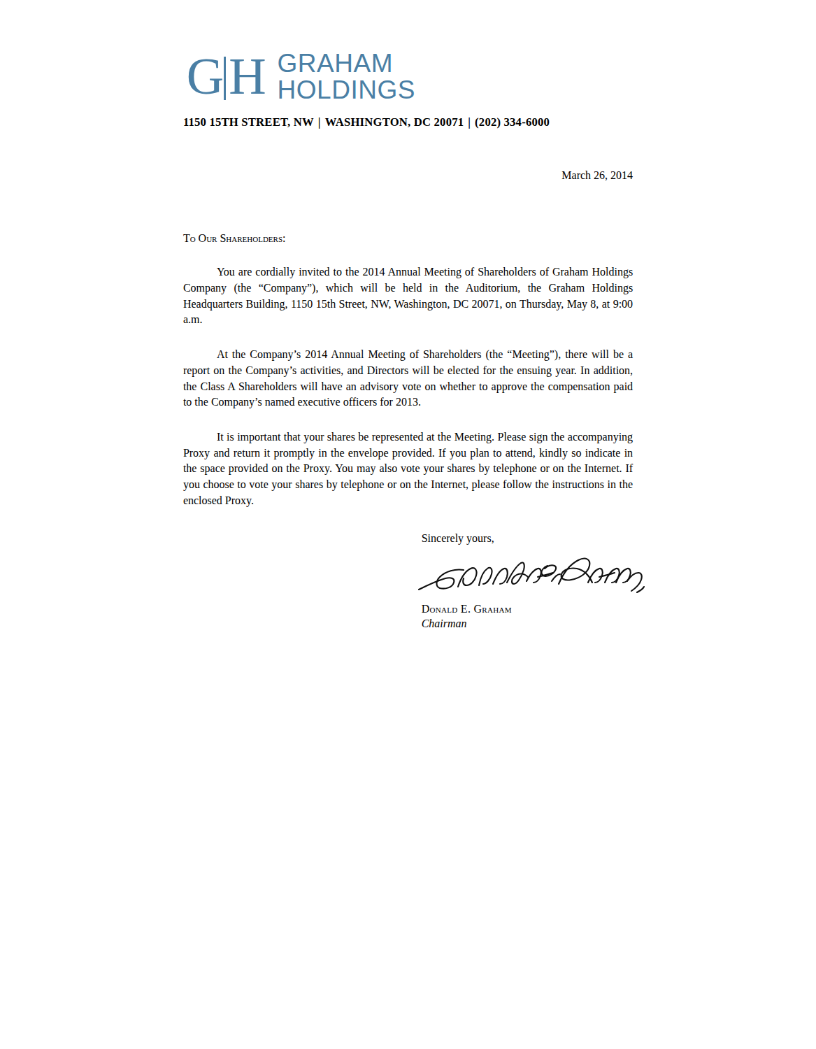G H GRAHAM
HOLDINGS
1150 15TH STREET, NW|WASHINGTON, DC 20071|(202) 334-6000
March 26, 2014
To Our Shareholders:
You are cordially invited to the 2014 Annual Meeting of Shareholders of Graham Holdings Company (the “Company”), which will be held in the Auditorium, the Graham Holdings Headquarters Building, 1150 15th Street, NW, Washington, DC 20071, on Thursday, May 8, at 9:00 a.m.
At the Company’s 2014 Annual Meeting of Shareholders (the “Meeting”), there will be a report on the Company’s activities, and Directors will be elected for the ensuing year. In addition, the Class A Shareholders will have an advisory vote on whether to approve the compensation paid to the Company’s named executive officers for 2013.
It is important that your shares be represented at the Meeting. Please sign the accompanying Proxy and return it promptly in the envelope provided. If you plan to attend, kindly so indicate in the space provided on the Proxy. You may also vote your shares by telephone or on the Internet. If you choose to vote your shares by telephone or on the Internet, please follow the instructions in the enclosed Proxy.
Sincerely yours,
Donald E. Graham
Chairman